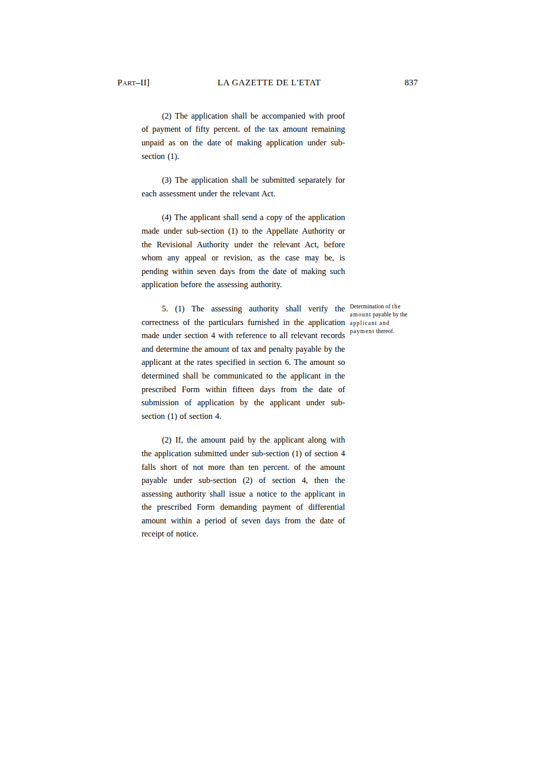PART–II] LA GAZETTE DE L'ETAT 837
(2) The application shall be accompanied with proof of payment of fifty percent. of the tax amount remaining unpaid as on the date of making application under sub-section (1).
(3) The application shall be submitted separately for each assessment under the relevant Act.
(4) The applicant shall send a copy of the application made under sub-section (1) to the Appellate Authority or the Revisional Authority under the relevant Act, before whom any appeal or revision, as the case may be, is pending within seven days from the date of making such application before the assessing authority.
Determination of the amount payable by the applicant and payment thereof.
5. (1) The assessing authority shall verify the correctness of the particulars furnished in the application made under section 4 with reference to all relevant records and determine the amount of tax and penalty payable by the applicant at the rates specified in section 6. The amount so determined shall be communicated to the applicant in the prescribed Form within fifteen days from the date of submission of application by the applicant under sub-section (1) of section 4.
(2) If, the amount paid by the applicant along with the application submitted under sub-section (1) of section 4 falls short of not more than ten percent. of the amount payable under sub-section (2) of section 4, then the assessing authority shall issue a notice to the applicant in the prescribed Form demanding payment of differential amount within a period of seven days from the date of receipt of notice.